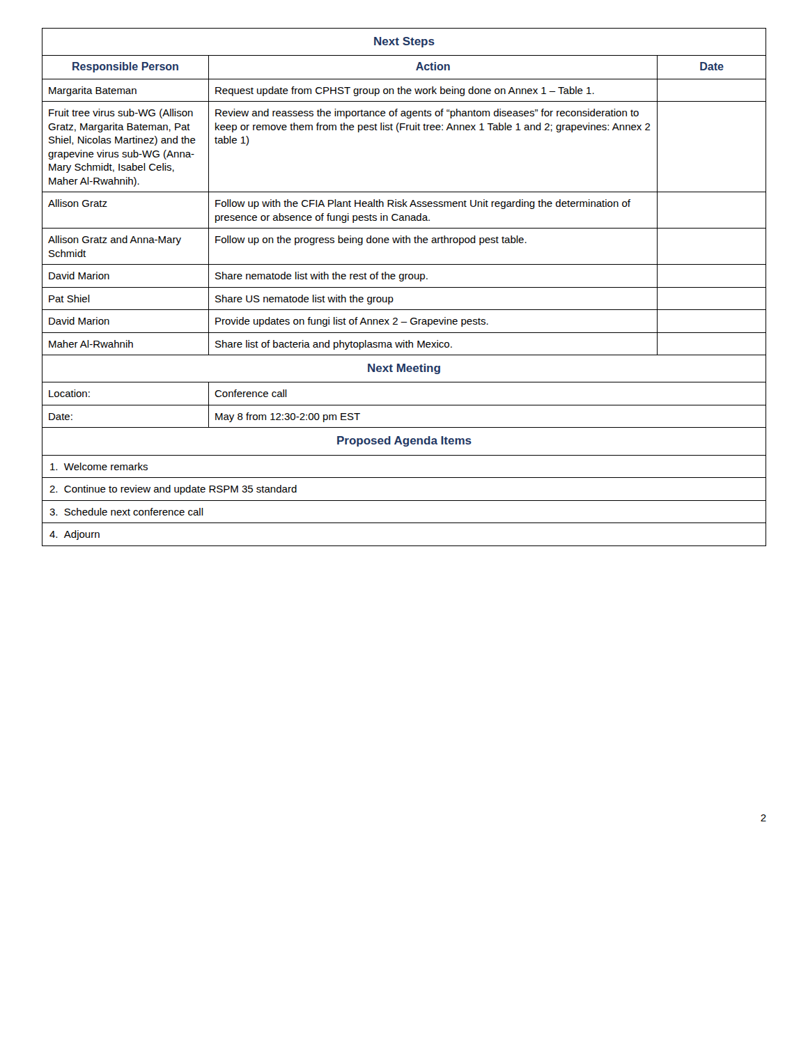| Next Steps |
| Responsible Person | Action | Date |
| Margarita Bateman | Request update from CPHST group on the work being done on Annex 1 – Table 1. | |
| Fruit tree virus sub-WG (Allison Gratz, Margarita Bateman, Pat Shiel, Nicolas Martinez) and the grapevine virus sub-WG (Anna-Mary Schmidt, Isabel Celis, Maher Al-Rwahnih). | Review and reassess the importance of agents of “phantom diseases” for reconsideration to keep or remove them from the pest list (Fruit tree: Annex 1 Table 1 and 2; grapevines: Annex 2 table 1) | |
| Allison Gratz | Follow up with the CFIA Plant Health Risk Assessment Unit regarding the determination of presence or absence of fungi pests in Canada. | |
| Allison Gratz and Anna-Mary Schmidt | Follow up on the progress being done with the arthropod pest table. | |
| David Marion | Share nematode list with the rest of the group. | |
| Pat Shiel | Share US nematode list with the group | |
| David Marion | Provide updates on fungi list of Annex 2 – Grapevine pests. | |
| Maher Al-Rwahnih | Share list of bacteria and phytoplasma with Mexico. | |
| Next Meeting |
| Location: | Conference call |
| Date: | May 8 from 12:30-2:00 pm EST |
| Proposed Agenda Items |
| 1. Welcome remarks |
| 2. Continue to review and update RSPM 35 standard |
| 3. Schedule next conference call |
| 4. Adjourn |
2